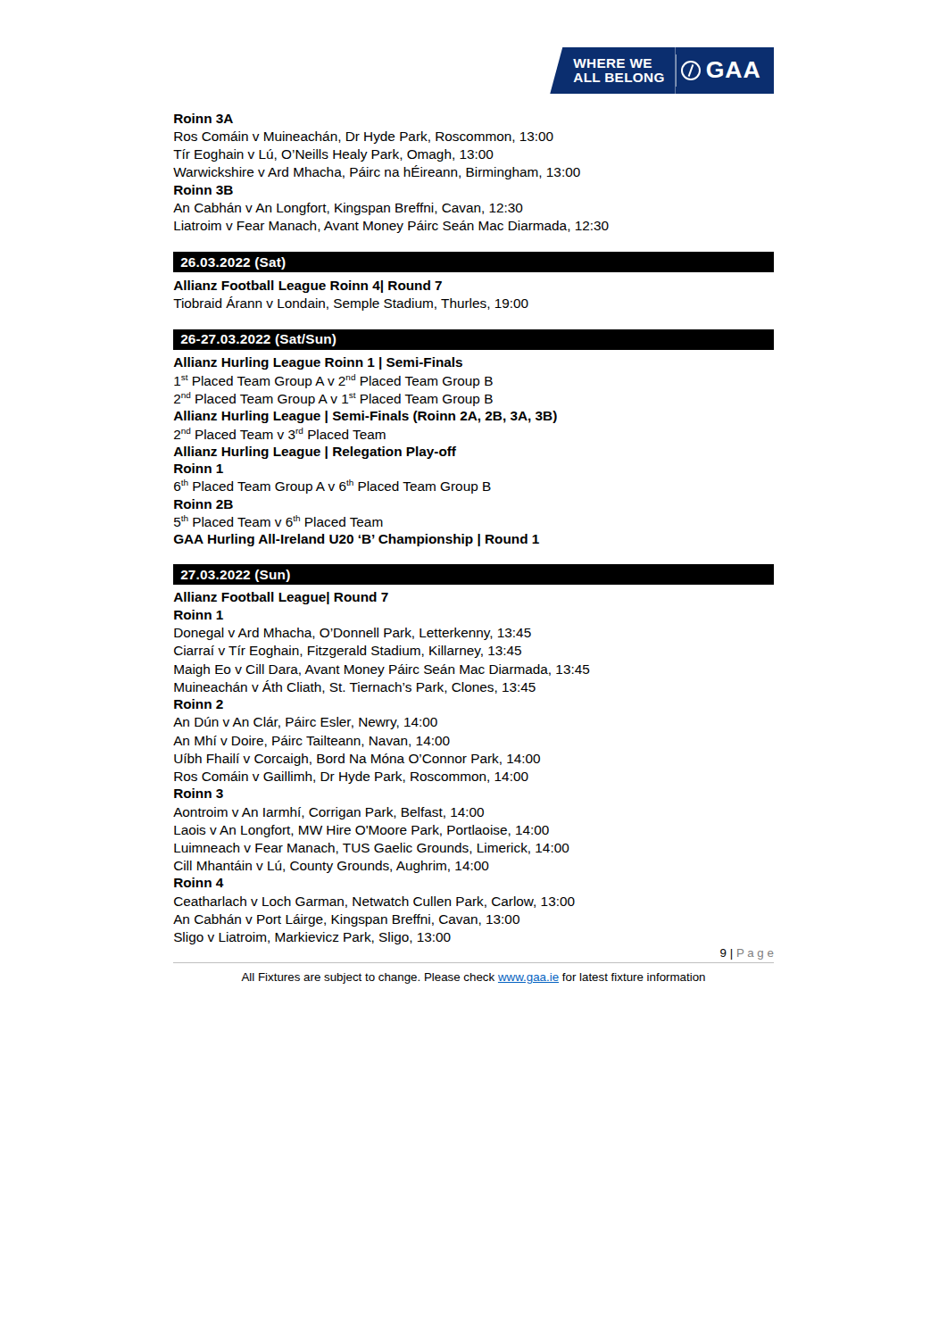WHERE WE
ALL BELONG
GAA
Roinn 3A
Ros Comáin v Muineachán, Dr Hyde Park, Roscommon, 13:00
Tír Eoghain v Lú, O’Neills Healy Park, Omagh, 13:00
Warwickshire v Ard Mhacha, Páirc na hÉireann, Birmingham, 13:00
Roinn 3B
An Cabhán v An Longfort, Kingspan Breffni, Cavan, 12:30
Liatroim v Fear Manach, Avant Money Páirc Seán Mac Diarmada, 12:30
26.03.2022 (Sat)
Allianz Football League Roinn 4| Round 7
Tiobraid Árann v Londain, Semple Stadium, Thurles, 19:00
26-27.03.2022 (Sat/Sun)
Allianz Hurling League Roinn 1 | Semi-Finals
1st Placed Team Group A v 2nd Placed Team Group B
2nd Placed Team Group A v 1st Placed Team Group B
Allianz Hurling League | Semi-Finals (Roinn 2A, 2B, 3A, 3B)
2nd Placed Team v 3rd Placed Team
Allianz Hurling League | Relegation Play-off
Roinn 1
6th Placed Team Group A v 6th Placed Team Group B
Roinn 2B
5th Placed Team v 6th Placed Team
GAA Hurling All-Ireland U20 ‘B’ Championship | Round 1
27.03.2022 (Sun)
Allianz Football League| Round 7
Roinn 1
Donegal v Ard Mhacha, O’Donnell Park, Letterkenny, 13:45
Ciarraí v Tír Eoghain, Fitzgerald Stadium, Killarney, 13:45
Maigh Eo v Cill Dara, Avant Money Páirc Seán Mac Diarmada, 13:45
Muineachán v Áth Cliath, St. Tiernach’s Park, Clones, 13:45
Roinn 2
An Dún v An Clár, Páirc Esler, Newry, 14:00
An Mhí v Doire, Páirc Tailteann, Navan, 14:00
Uíbh Fhailí v Corcaigh, Bord Na Móna O’Connor Park, 14:00
Ros Comáin v Gaillimh, Dr Hyde Park, Roscommon, 14:00
Roinn 3
Aontroim v An Iarmhí, Corrigan Park, Belfast, 14:00
Laois v An Longfort, MW Hire O'Moore Park, Portlaoise, 14:00
Luimneach v Fear Manach, TUS Gaelic Grounds, Limerick, 14:00
Cill Mhantáin v Lú, County Grounds, Aughrim, 14:00
Roinn 4
Ceatharlach v Loch Garman, Netwatch Cullen Park, Carlow, 13:00
An Cabhán v Port Láirge, Kingspan Breffni, Cavan, 13:00
Sligo v Liatroim, Markievicz Park, Sligo, 13:00
9 | P a g e
All Fixtures are subject to change. Please check www.gaa.ie for latest fixture information